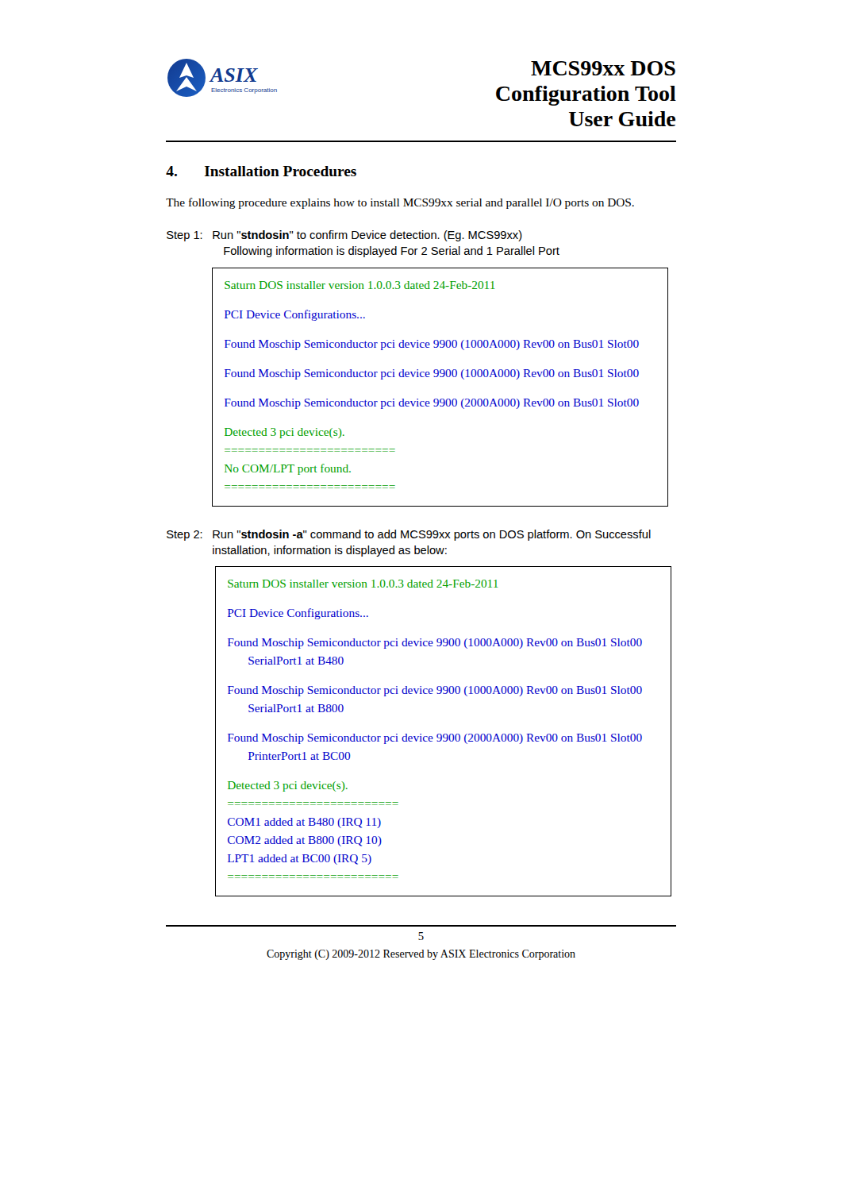MCS99xx DOS Configuration Tool
User Guide
4. Installation Procedures
The following procedure explains how to install MCS99xx serial and parallel I/O ports on DOS.
Step 1: Run "stndosin" to confirm Device detection. (Eg. MCS99xx)Following information is displayed For 2 Serial and 1 Parallel Port
Saturn DOS installer version 1.0.0.3 dated 24-Feb-2011
PCI Device Configurations...
Found Moschip Semiconductor pci device 9900 (1000A000) Rev00 on Bus01 Slot00
Found Moschip Semiconductor pci device 9900 (1000A000) Rev00 on Bus01 Slot00
Found Moschip Semiconductor pci device 9900 (2000A000) Rev00 on Bus01 Slot00
Detected 3 pci device(s).
=========================
No COM/LPT port found.
=========================
Step 2: Run "stndosin -a" command to add MCS99xx ports on DOS platform. On Successful installation, information is displayed as below:
Saturn DOS installer version 1.0.0.3 dated 24-Feb-2011
PCI Device Configurations...
Found Moschip Semiconductor pci device 9900 (1000A000) Rev00 on Bus01 Slot00SerialPort1 at B480
Found Moschip Semiconductor pci device 9900 (1000A000) Rev00 on Bus01 Slot00SerialPort1 at B800
Found Moschip Semiconductor pci device 9900 (2000A000) Rev00 on Bus01 Slot00PrinterPort1 at BC00
Detected 3 pci device(s).
=========================
COM1 added at B480 (IRQ 11)
COM2 added at B800 (IRQ 10)
LPT1 added at BC00 (IRQ 5)
=========================
5
Copyright (C) 2009-2012 Reserved by ASIX Electronics Corporation